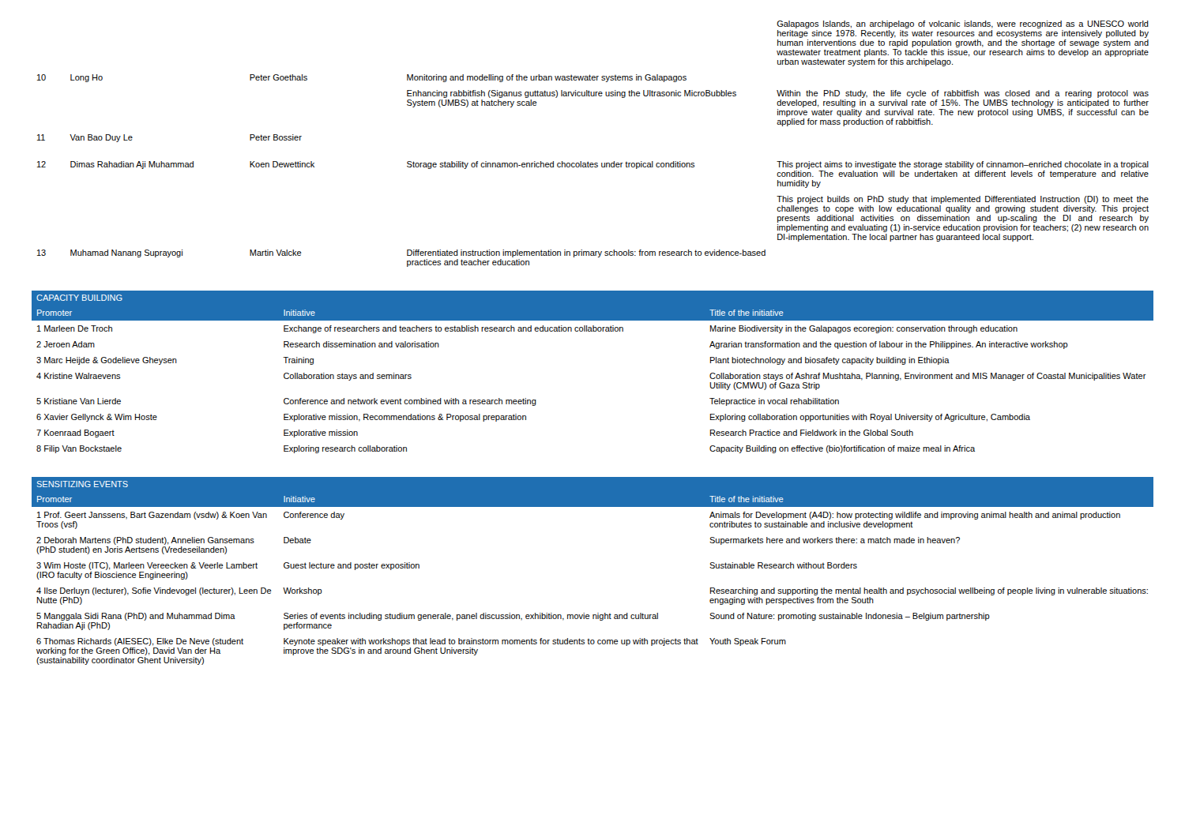| | Galapagos Islands, an archipelago of volcanic islands, were recognized as a UNESCO world heritage since 1978. Recently, its water resources and ecosystems are intensively polluted by human interventions due to rapid population growth, and the shortage of sewage system and wastewater treatment plants. To tackle this issue, our research aims to develop an appropriate urban wastewater system for this archipelago. |
| 10 | Long Ho | Peter Goethals | Monitoring and modelling of the urban wastewater systems in Galapagos | |
| | Enhancing rabbitfish (Siganus guttatus) larviculture using the Ultrasonic MicroBubbles System (UMBS) at hatchery scale | Within the PhD study, the life cycle of rabbitfish was closed and a rearing protocol was developed, resulting in a survival rate of 15%. The UMBS technology is anticipated to further improve water quality and survival rate. The new protocol using UMBS, if successful can be applied for mass production of rabbitfish. |
| 11 | Van Bao Duy Le | Peter Bossier | | |
| 12 | Dimas Rahadian Aji Muhammad | Koen Dewettinck | Storage stability of cinnamon-enriched chocolates under tropical conditions | This project aims to investigate the storage stability of cinnamon–enriched chocolate in a tropical condition. The evaluation will be undertaken at different levels of temperature and relative humidity by |
| | This project builds on PhD study that implemented Differentiated Instruction (DI) to meet the challenges to cope with low educational quality and growing student diversity. This project presents additional activities on dissemination and up-scaling the DI and research by implementing and evaluating (1) in-service education provision for teachers; (2) new research on DI-implementation. The local partner has guaranteed local support. |
| 13 | Muhamad Nanang Suprayogi | Martin Valcke | Differentiated instruction implementation in primary schools: from research to evidence-based practices and teacher education | |
| CAPACITY BUILDING |
| Promoter | Initiative | Title of the initiative |
| 1 Marleen De Troch | Exchange of researchers and teachers to establish research and education collaboration | Marine Biodiversity in the Galapagos ecoregion: conservation through education |
| 2 Jeroen Adam | Research dissemination and valorisation | Agrarian transformation and the question of labour in the Philippines. An interactive workshop |
| 3 Marc Heijde & Godelieve Gheysen | Training | Plant biotechnology and biosafety capacity building in Ethiopia |
| 4 Kristine Walraevens | Collaboration stays and seminars | Collaboration stays of Ashraf Mushtaha, Planning, Environment and MIS Manager of Coastal Municipalities Water Utility (CMWU) of Gaza Strip |
| 5 Kristiane Van Lierde | Conference and network event combined with a research meeting | Telepractice in vocal rehabilitation |
| 6 Xavier Gellynck & Wim Hoste | Explorative mission, Recommendations & Proposal preparation | Exploring collaboration opportunities with Royal University of Agriculture, Cambodia |
| 7 Koenraad Bogaert | Explorative mission | Research Practice and Fieldwork in the Global South |
| 8 Filip Van Bockstaele | Exploring research collaboration | Capacity Building on effective (bio)fortification of maize meal in Africa |
| SENSITIZING EVENTS |
| Promoter | Initiative | Title of the initiative |
| 1 Prof. Geert Janssens, Bart Gazendam (vsdw) & Koen Van Troos (vsf) | Conference day | Animals for Development (A4D): how protecting wildlife and improving animal health and animal production contributes to sustainable and inclusive development |
| 2 Deborah Martens (PhD student), Annelien Gansemans (PhD student) en Joris Aertsens (Vredeseilanden) | Debate | Supermarkets here and workers there: a match made in heaven? |
| 3 Wim Hoste (ITC), Marleen Vereecken & Veerle Lambert (IRO faculty of Bioscience Engineering) | Guest lecture and poster exposition | Sustainable Research without Borders |
| 4 Ilse Derluyn (lecturer), Sofie Vindevogel (lecturer), Leen De Nutte (PhD) | Workshop | Researching and supporting the mental health and psychosocial wellbeing of people living in vulnerable situations: engaging with perspectives from the South |
| 5 Manggala Sidi Rana (PhD) and Muhammad Dima Rahadian Aji (PhD) | Series of events including studium generale, panel discussion, exhibition, movie night and cultural performance | Sound of Nature: promoting sustainable Indonesia – Belgium partnership |
| 6 Thomas Richards (AIESEC), Elke De Neve (student working for the Green Office), David Van der Ha (sustainability coordinator Ghent University) | Keynote speaker with workshops that lead to brainstorm moments for students to come up with projects that improve the SDG's in and around Ghent University | Youth Speak Forum |